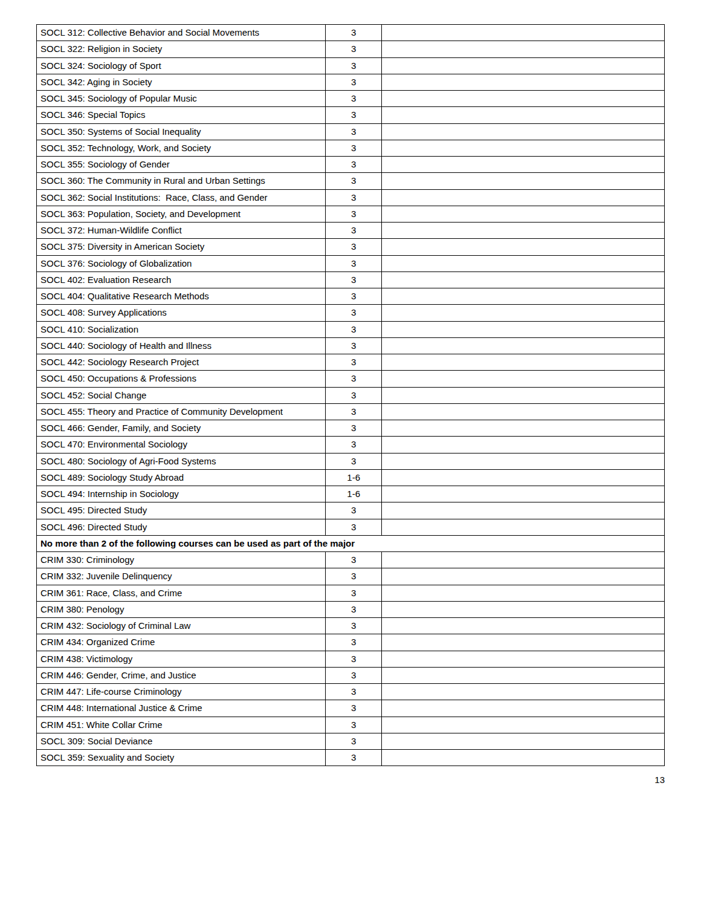| SOCL 312: Collective Behavior and Social Movements | 3 | |
| SOCL 322: Religion in Society | 3 | |
| SOCL 324: Sociology of Sport | 3 | |
| SOCL 342: Aging in Society | 3 | |
| SOCL 345: Sociology of Popular Music | 3 | |
| SOCL 346: Special Topics | 3 | |
| SOCL 350: Systems of Social Inequality | 3 | |
| SOCL 352: Technology, Work, and Society | 3 | |
| SOCL 355: Sociology of Gender | 3 | |
| SOCL 360: The Community in Rural and Urban Settings | 3 | |
| SOCL 362: Social Institutions: Race, Class, and Gender | 3 | |
| SOCL 363: Population, Society, and Development | 3 | |
| SOCL 372: Human-Wildlife Conflict | 3 | |
| SOCL 375: Diversity in American Society | 3 | |
| SOCL 376: Sociology of Globalization | 3 | |
| SOCL 402: Evaluation Research | 3 | |
| SOCL 404: Qualitative Research Methods | 3 | |
| SOCL 408: Survey Applications | 3 | |
| SOCL 410: Socialization | 3 | |
| SOCL 440: Sociology of Health and Illness | 3 | |
| SOCL 442: Sociology Research Project | 3 | |
| SOCL 450: Occupations & Professions | 3 | |
| SOCL 452: Social Change | 3 | |
| SOCL 455: Theory and Practice of Community Development | 3 | |
| SOCL 466: Gender, Family, and Society | 3 | |
| SOCL 470: Environmental Sociology | 3 | |
| SOCL 480: Sociology of Agri-Food Systems | 3 | |
| SOCL 489: Sociology Study Abroad | 1-6 | |
| SOCL 494: Internship in Sociology | 1-6 | |
| SOCL 495: Directed Study | 3 | |
| SOCL 496: Directed Study | 3 | |
| No more than 2 of the following courses can be used as part of the major |
| CRIM 330: Criminology | 3 | |
| CRIM 332: Juvenile Delinquency | 3 | |
| CRIM 361: Race, Class, and Crime | 3 | |
| CRIM 380: Penology | 3 | |
| CRIM 432: Sociology of Criminal Law | 3 | |
| CRIM 434: Organized Crime | 3 | |
| CRIM 438: Victimology | 3 | |
| CRIM 446: Gender, Crime, and Justice | 3 | |
| CRIM 447: Life-course Criminology | 3 | |
| CRIM 448: International Justice & Crime | 3 | |
| CRIM 451: White Collar Crime | 3 | |
| SOCL 309: Social Deviance | 3 | |
| SOCL 359: Sexuality and Society | 3 | |
13